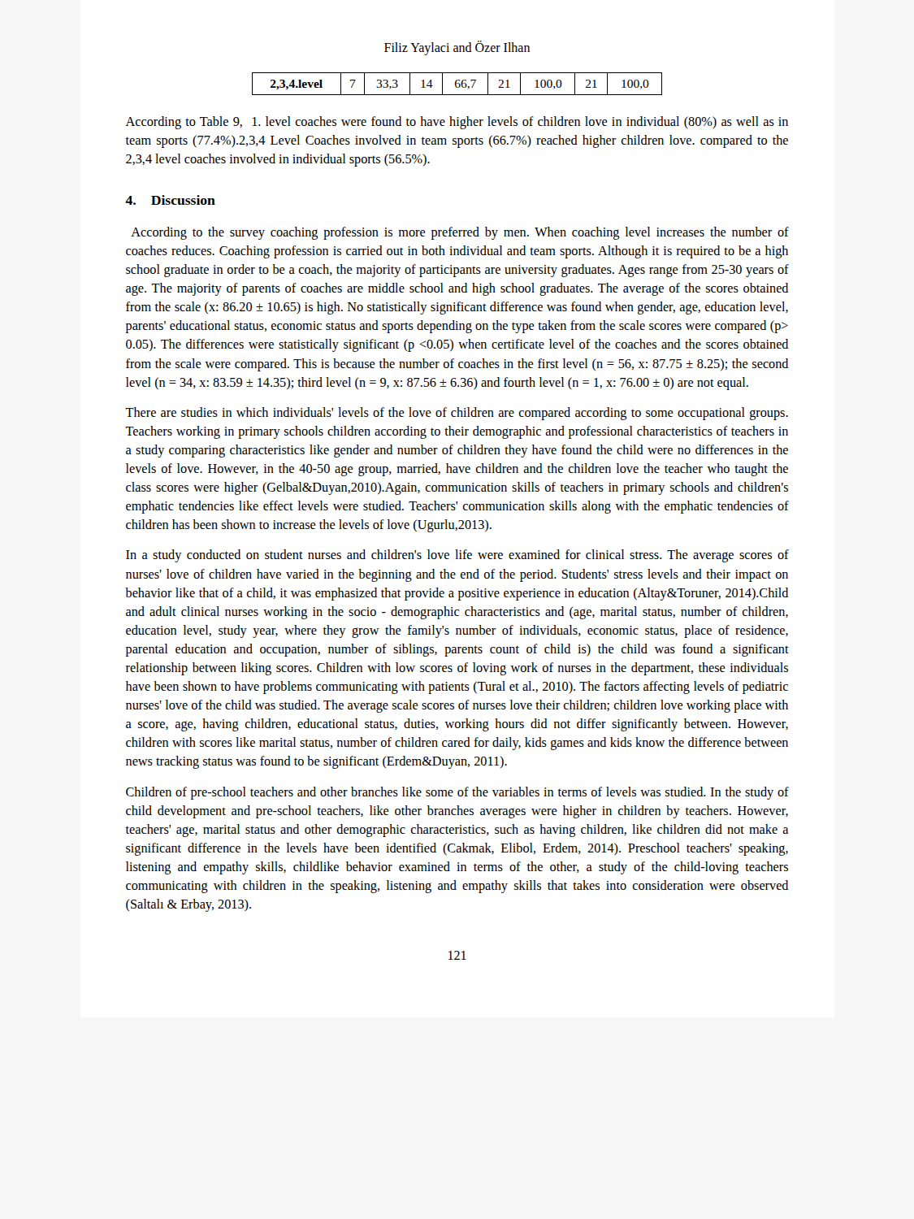Filiz Yaylaci and Özer Ilhan
| 2,3,4.level | 7 | 33,3 | 14 | 66,7 | 21 | 100,0 | 21 | 100,0 |
According to Table 9, 1. level coaches were found to have higher levels of children love in individual (80%) as well as in team sports (77.4%).2,3,4 Level Coaches involved in team sports (66.7%) reached higher children love. compared to the 2,3,4 level coaches involved in individual sports (56.5%).
4. Discussion
According to the survey coaching profession is more preferred by men. When coaching level increases the number of coaches reduces. Coaching profession is carried out in both individual and team sports. Although it is required to be a high school graduate in order to be a coach, the majority of participants are university graduates. Ages range from 25-30 years of age. The majority of parents of coaches are middle school and high school graduates. The average of the scores obtained from the scale (x: 86.20 ± 10.65) is high. No statistically significant difference was found when gender, age, education level, parents' educational status, economic status and sports depending on the type taken from the scale scores were compared (p> 0.05). The differences were statistically significant (p <0.05) when certificate level of the coaches and the scores obtained from the scale were compared. This is because the number of coaches in the first level (n = 56, x: 87.75 ± 8.25); the second level (n = 34, x: 83.59 ± 14.35); third level (n = 9, x: 87.56 ± 6.36) and fourth level (n = 1, x: 76.00 ± 0) are not equal.
There are studies in which individuals' levels of the love of children are compared according to some occupational groups. Teachers working in primary schools children according to their demographic and professional characteristics of teachers in a study comparing characteristics like gender and number of children they have found the child were no differences in the levels of love. However, in the 40-50 age group, married, have children and the children love the teacher who taught the class scores were higher (Gelbal&Duyan,2010).Again, communication skills of teachers in primary schools and children's emphatic tendencies like effect levels were studied. Teachers' communication skills along with the emphatic tendencies of children has been shown to increase the levels of love (Ugurlu,2013).
In a study conducted on student nurses and children's love life were examined for clinical stress. The average scores of nurses' love of children have varied in the beginning and the end of the period. Students' stress levels and their impact on behavior like that of a child, it was emphasized that provide a positive experience in education (Altay&Toruner, 2014).Child and adult clinical nurses working in the socio - demographic characteristics and (age, marital status, number of children, education level, study year, where they grow the family's number of individuals, economic status, place of residence, parental education and occupation, number of siblings, parents count of child is) the child was found a significant relationship between liking scores. Children with low scores of loving work of nurses in the department, these individuals have been shown to have problems communicating with patients (Tural et al., 2010). The factors affecting levels of pediatric nurses' love of the child was studied. The average scale scores of nurses love their children; children love working place with a score, age, having children, educational status, duties, working hours did not differ significantly between. However, children with scores like marital status, number of children cared for daily, kids games and kids know the difference between news tracking status was found to be significant (Erdem&Duyan, 2011).
Children of pre-school teachers and other branches like some of the variables in terms of levels was studied. In the study of child development and pre-school teachers, like other branches averages were higher in children by teachers. However, teachers' age, marital status and other demographic characteristics, such as having children, like children did not make a significant difference in the levels have been identified (Cakmak, Elibol, Erdem, 2014). Preschool teachers' speaking, listening and empathy skills, childlike behavior examined in terms of the other, a study of the child-loving teachers communicating with children in the speaking, listening and empathy skills that takes into consideration were observed (Saltalı & Erbay, 2013).
121